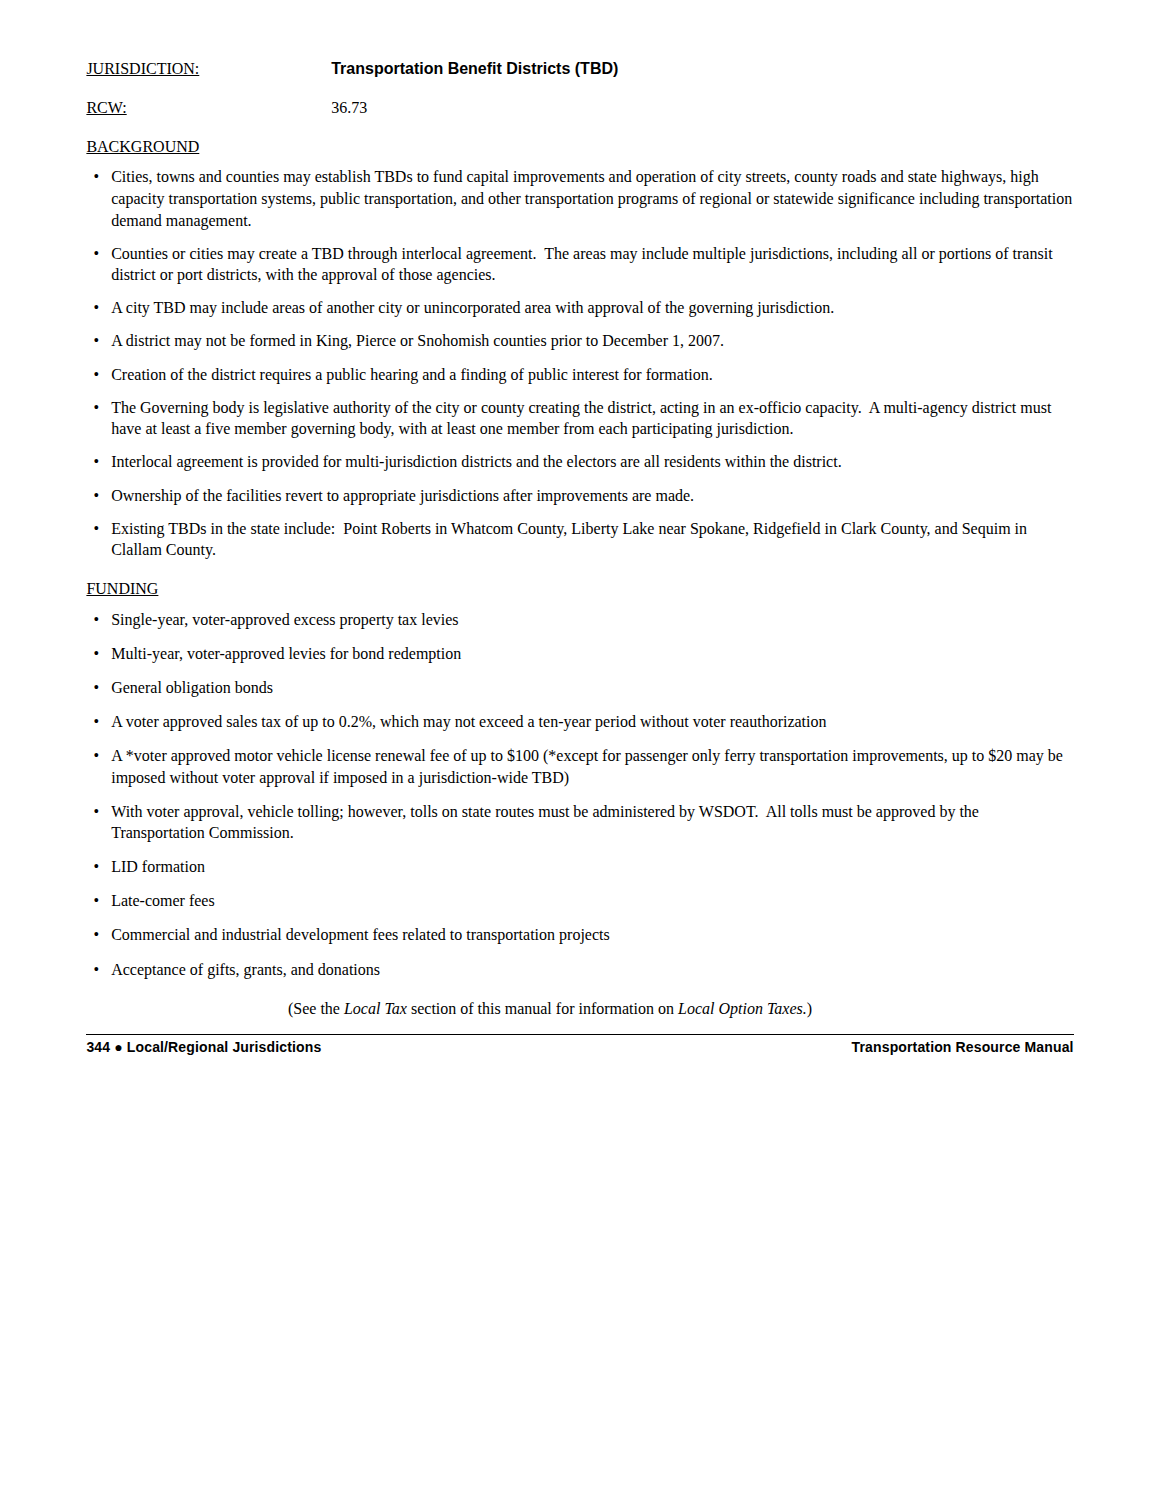JURISDICTION: Transportation Benefit Districts (TBD)
RCW: 36.73
BACKGROUND
Cities, towns and counties may establish TBDs to fund capital improvements and operation of city streets, county roads and state highways, high capacity transportation systems, public transportation, and other transportation programs of regional or statewide significance including transportation demand management.
Counties or cities may create a TBD through interlocal agreement. The areas may include multiple jurisdictions, including all or portions of transit district or port districts, with the approval of those agencies.
A city TBD may include areas of another city or unincorporated area with approval of the governing jurisdiction.
A district may not be formed in King, Pierce or Snohomish counties prior to December 1, 2007.
Creation of the district requires a public hearing and a finding of public interest for formation.
The Governing body is legislative authority of the city or county creating the district, acting in an ex-officio capacity. A multi-agency district must have at least a five member governing body, with at least one member from each participating jurisdiction.
Interlocal agreement is provided for multi-jurisdiction districts and the electors are all residents within the district.
Ownership of the facilities revert to appropriate jurisdictions after improvements are made.
Existing TBDs in the state include: Point Roberts in Whatcom County, Liberty Lake near Spokane, Ridgefield in Clark County, and Sequim in Clallam County.
FUNDING
Single-year, voter-approved excess property tax levies
Multi-year, voter-approved levies for bond redemption
General obligation bonds
A voter approved sales tax of up to 0.2%, which may not exceed a ten-year period without voter reauthorization
A *voter approved motor vehicle license renewal fee of up to $100 (*except for passenger only ferry transportation improvements, up to $20 may be imposed without voter approval if imposed in a jurisdiction-wide TBD)
With voter approval, vehicle tolling; however, tolls on state routes must be administered by WSDOT. All tolls must be approved by the Transportation Commission.
LID formation
Late-comer fees
Commercial and industrial development fees related to transportation projects
Acceptance of gifts, grants, and donations
(See the Local Tax section of this manual for information on Local Option Taxes.)
344 ● Local/Regional Jurisdictions Transportation Resource Manual